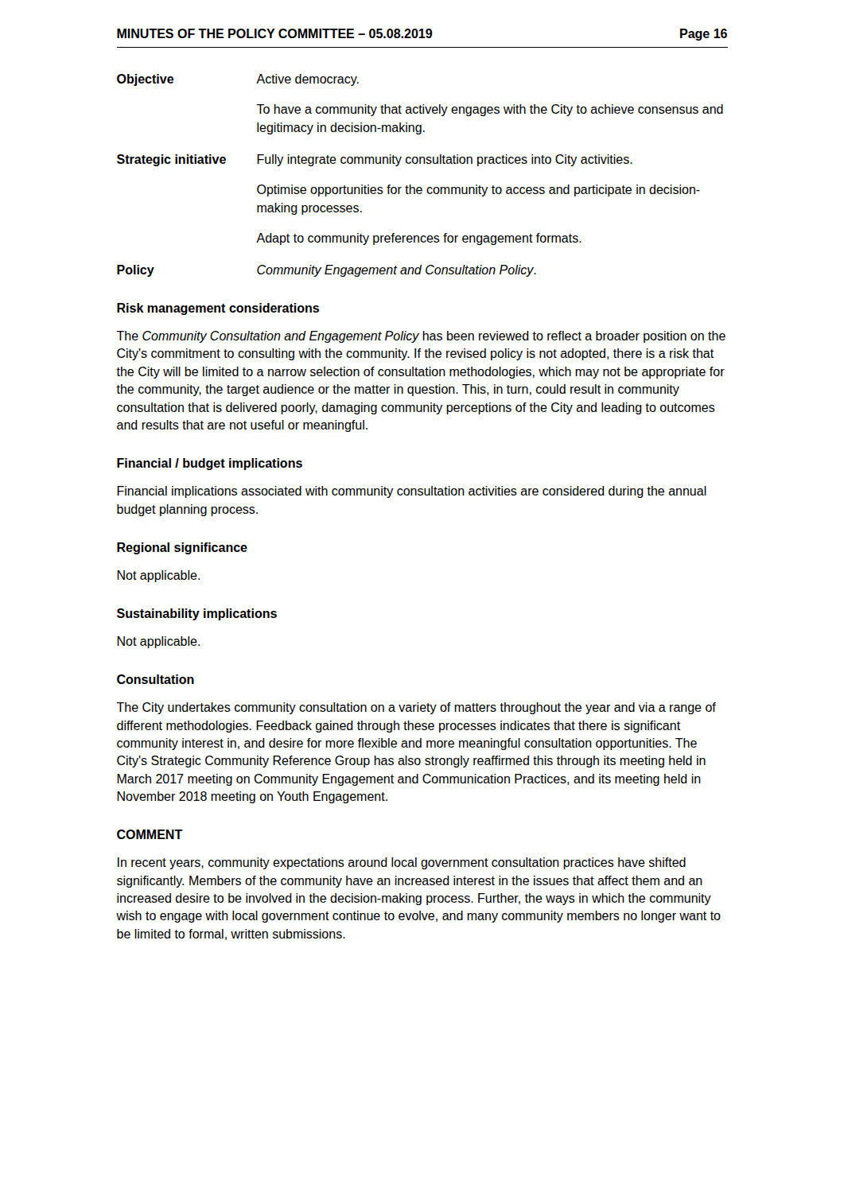Minutes of the Policy Committee – 05.08.2019 Page 16
Objective
Active democracy.
To have a community that actively engages with the City to achieve consensus and legitimacy in decision-making.
Strategic initiative
Fully integrate community consultation practices into City activities.
Optimise opportunities for the community to access and participate in decision-making processes.
Adapt to community preferences for engagement formats.
Policy
Community Engagement and Consultation Policy.
Risk management considerations
The Community Consultation and Engagement Policy has been reviewed to reflect a broader position on the City's commitment to consulting with the community. If the revised policy is not adopted, there is a risk that the City will be limited to a narrow selection of consultation methodologies, which may not be appropriate for the community, the target audience or the matter in question. This, in turn, could result in community consultation that is delivered poorly, damaging community perceptions of the City and leading to outcomes and results that are not useful or meaningful.
Financial / budget implications
Financial implications associated with community consultation activities are considered during the annual budget planning process.
Regional significance
Not applicable.
Sustainability implications
Not applicable.
Consultation
The City undertakes community consultation on a variety of matters throughout the year and via a range of different methodologies. Feedback gained through these processes indicates that there is significant community interest in, and desire for more flexible and more meaningful consultation opportunities. The City's Strategic Community Reference Group has also strongly reaffirmed this through its meeting held in March 2017 meeting on Community Engagement and Communication Practices, and its meeting held in November 2018 meeting on Youth Engagement.
Comment
In recent years, community expectations around local government consultation practices have shifted significantly. Members of the community have an increased interest in the issues that affect them and an increased desire to be involved in the decision-making process. Further, the ways in which the community wish to engage with local government continue to evolve, and many community members no longer want to be limited to formal, written submissions.